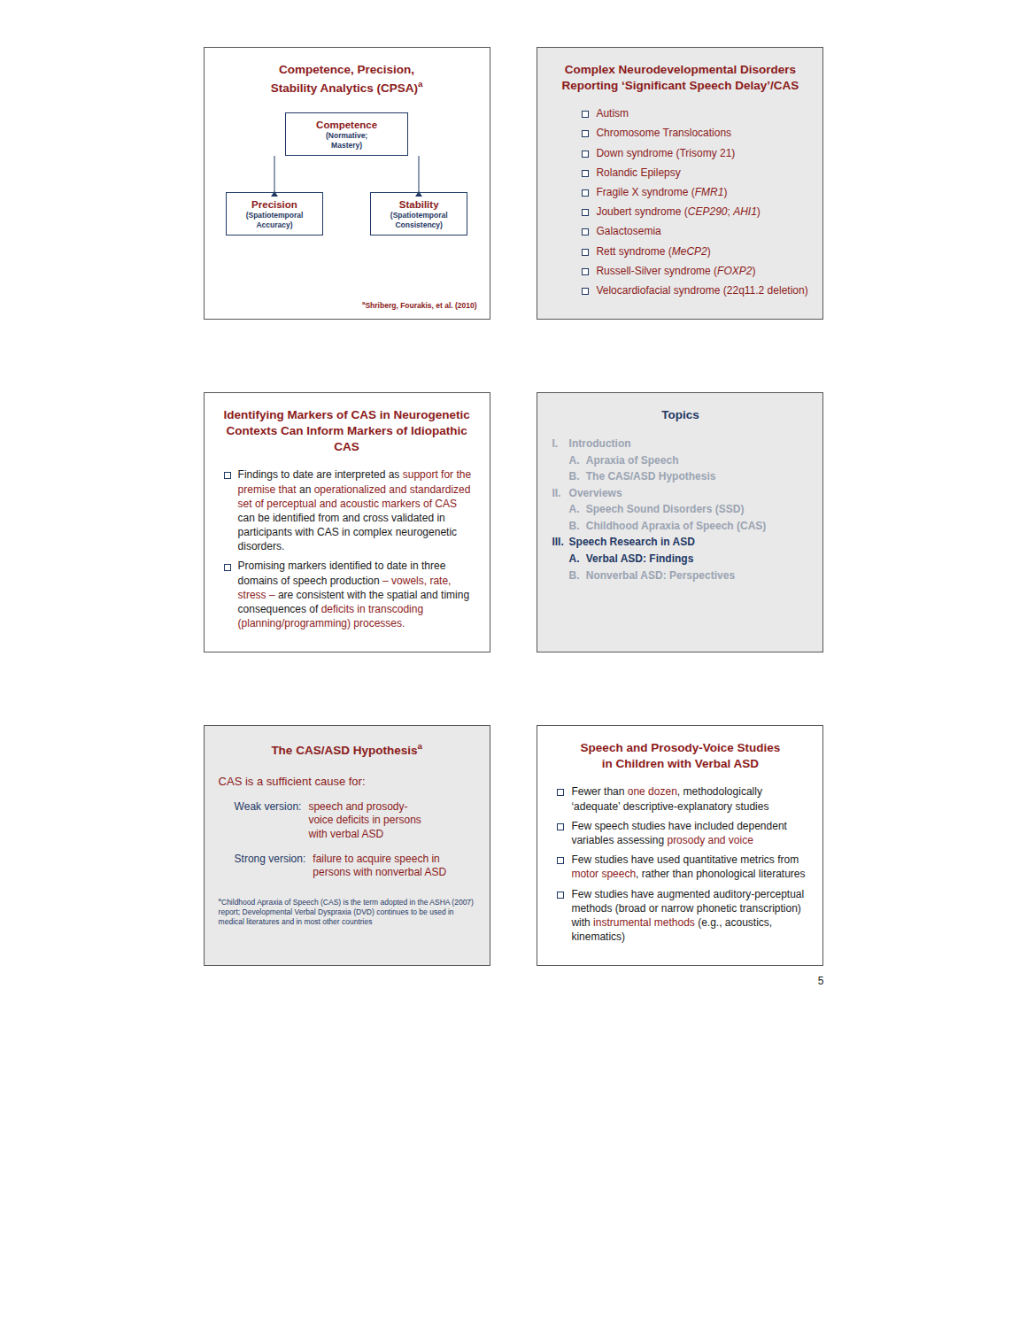Competence, Precision,
Stability Analytics (CPSA)a
Competence
(Normative;
Mastery)
Precision
(Spatiotemporal
Accuracy)
Stability
(Spatiotemporal
Consistency)
aShriberg, Fourakis, et al. (2010)
Complex Neurodevelopmental Disorders
Reporting ‘Significant Speech Delay’/CAS
Autism
Chromosome Translocations
Down syndrome (Trisomy 21)
Rolandic Epilepsy
Fragile X syndrome (FMR1)
Joubert syndrome (CEP290; AHI1)
Galactosemia
Rett syndrome (MeCP2)
Russell-Silver syndrome (FOXP2)
Velocardiofacial syndrome (22q11.2 deletion)
Identifying Markers of CAS in Neurogenetic
Contexts Can Inform Markers of Idiopathic CAS
Findings to date are interpreted as support for the premise that an operationalized and standardized set of perceptual and acoustic markers of CAS can be identified from and cross validated in participants with CAS in complex neurogenetic disorders.
Promising markers identified to date in three domains of speech production – vowels, rate, stress – are consistent with the spatial and timing consequences of deficits in transcoding (planning/programming) processes.
Topics
I. Introduction
A. Apraxia of Speech
B. The CAS/ASD Hypothesis
II. Overviews
A. Speech Sound Disorders (SSD)
B. Childhood Apraxia of Speech (CAS)
III. Speech Research in ASD
A. Verbal ASD: Findings
B. Nonverbal ASD: Perspectives
The CAS/ASD Hypothesisa
CAS is a sufficient cause for:
Weak version:
speech and prosody-
voice deficits in persons
with verbal ASD
Strong version:
failure to acquire speech in
persons with nonverbal ASD
aChildhood Apraxia of Speech (CAS) is the term adopted in the ASHA (2007) report; Developmental Verbal Dyspraxia (DVD) continues to be used in medical literatures and in most other countries
Speech and Prosody-Voice Studies
in Children with Verbal ASD
Fewer than one dozen, methodologically ‘adequate’ descriptive-explanatory studies
Few speech studies have included dependent variables assessing prosody and voice
Few studies have used quantitative metrics from motor speech, rather than phonological literatures
Few studies have augmented auditory-perceptual methods (broad or narrow phonetic transcription) with instrumental methods (e.g., acoustics, kinematics)
5